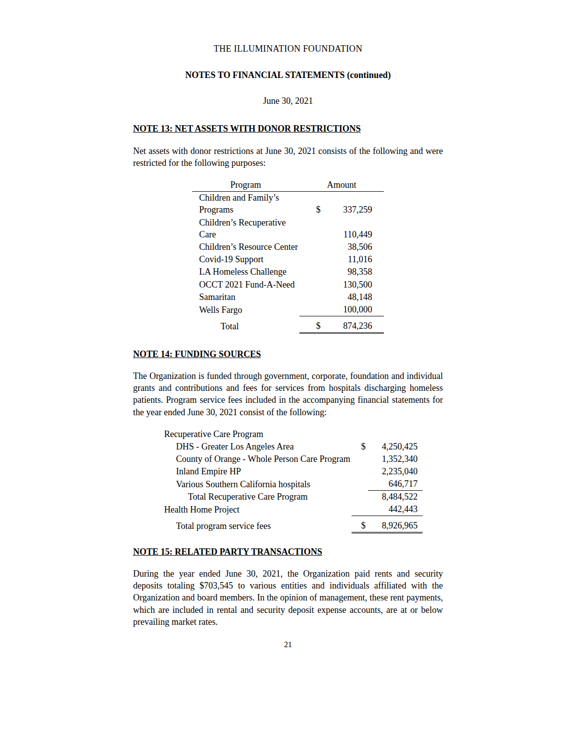THE ILLUMINATION FOUNDATION
NOTES TO FINANCIAL STATEMENTS (continued)
June 30, 2021
NOTE 13: NET ASSETS WITH DONOR RESTRICTIONS
Net assets with donor restrictions at June 30, 2021 consists of the following and were restricted for the following purposes:
| Program | Amount |
| --- | --- |
| Children and Family’s Programs | $ | 337,259 |
| Children’s Recuperative Care | | 110,449 |
| Children’s Resource Center | | 38,506 |
| Covid-19 Support | | 11,016 |
| LA Homeless Challenge | | 98,358 |
| OCCT 2021 Fund-A-Need | | 130,500 |
| Samaritan | | 48,148 |
| Wells Fargo | | 100,000 |
| Total | $ | 874,236 |
NOTE 14: FUNDING SOURCES
The Organization is funded through government, corporate, foundation and individual grants and contributions and fees for services from hospitals discharging homeless patients. Program service fees included in the accompanying financial statements for the year ended June 30, 2021 consist of the following:
| Recuperative Care Program | | |
| DHS - Greater Los Angeles Area | $ | 4,250,425 |
| County of Orange - Whole Person Care Program | | 1,352,340 |
| Inland Empire HP | | 2,235,040 |
| Various Southern California hospitals | | 646,717 |
| Total Recuperative Care Program | | 8,484,522 |
| Health Home Project | | 442,443 |
| Total program service fees | $ | 8,926,965 |
NOTE 15: RELATED PARTY TRANSACTIONS
During the year ended June 30, 2021, the Organization paid rents and security deposits totaling $703,545 to various entities and individuals affiliated with the Organization and board members. In the opinion of management, these rent payments, which are included in rental and security deposit expense accounts, are at or below prevailing market rates.
21